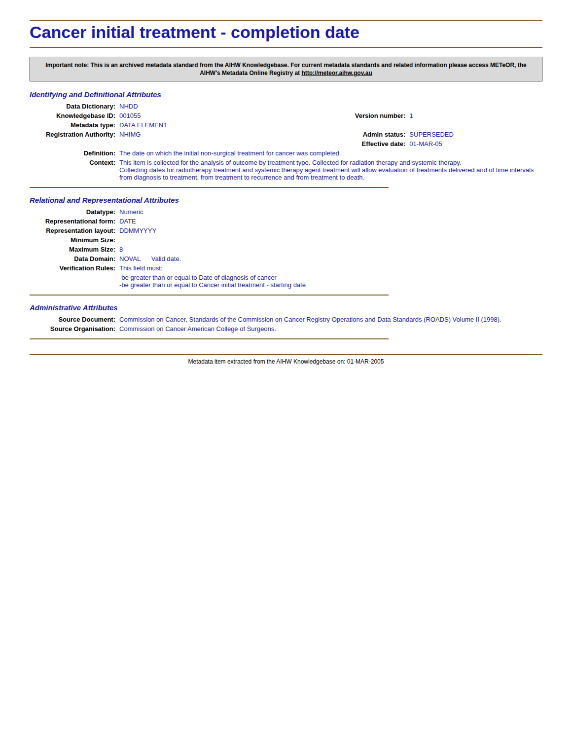Cancer initial treatment - completion date
Important note: This is an archived metadata standard from the AIHW Knowledgebase. For current metadata standards and related information please access METeOR, the AIHW's Metadata Online Registry at http://meteor.aihw.gov.au
Identifying and Definitional Attributes
| Data Dictionary: | NHDD | | |
| Knowledgebase ID: | 001055 | Version number: | 1 |
| Metadata type: | DATA ELEMENT | | |
| Registration Authority: | NHIMG | Admin status: | SUPERSEDED |
| | | Effective date: | 01-MAR-05 |
| Definition: | The date on which the initial non-surgical treatment for cancer was completed. |
| Context: | This item is collected for the analysis of outcome by treatment type. Collected for radiation therapy and systemic therapy. Collecting dates for radiotherapy treatment and systemic therapy agent treatment will allow evaluation of treatments delivered and of time intervals from diagnosis to treatment, from treatment to recurrence and from treatment to death. |
Relational and Representational Attributes
| Datatype: | Numeric |
| Representational form: | DATE |
| Representation layout: | DDMMYYYY |
| Minimum Size: | |
| Maximum Size: | 8 |
| Data Domain: | NOVAL Valid date. |
| Verification Rules: | This field must: |
| | -be greater than or equal to Date of diagnosis of cancer -be greater than or equal to Cancer initial treatment - starting date |
Administrative Attributes
| Source Document: | Commission on Cancer, Standards of the Commission on Cancer Registry Operations and Data Standards (ROADS) Volume II (1998). |
| Source Organisation: | Commission on Cancer American College of Surgeons. |
Metadata item extracted from the AIHW Knowledgebase on: 01-MAR-2005